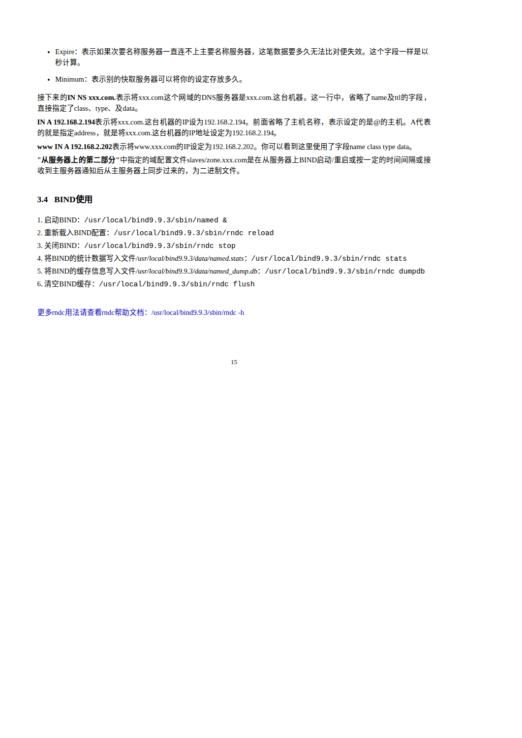Expire：表示如果次要名称服务器一直连不上主要名称服务器，这笔数据要多久无法比对便失效。这个字段一样是以秒计算。
Minimum：表示别的快取服务器可以将你的设定存放多久。
接下来的IN NS xxx.com. 表示将xxx.com这个网域的DNS服务器是xxx.com.这台机器。这一行中，省略了name及ttl的字段，直接指定了class、type、及data。
IN A 192.168.2.194表示将xxx.com.这台机器的IP设为192.168.2.194。前面省略了主机名称，表示设定的是@的主机。A代表的就是指定address，就是将xxx.com.这台机器的IP地址设定为192.168.2.194。
www IN A 192.168.2.202表示将www.xxx.com的IP设定为192.168.2.202。你可以看到这里使用了字段name class type data。
"从服务器上的第二部分"中指定的域配置文件slaves/zone.xxx.com是在从服务器上BIND启动/重启或按一定的时间间隔或接收到主服务器通知后从主服务器上同步过来的，为二进制文件。
3.4 BIND使用
启动BIND：/usr/local/bind9.9.3/sbin/named &
重新载入BIND配置：/usr/local/bind9.9.3/sbin/rndc reload
关闭BIND：/usr/local/bind9.9.3/sbin/rndc stop
将BIND的统计数据写入文件/usr/local/bind9.9.3/data/named.stats：/usr/local/bind9.9.3/sbin/rndc stats
将BIND的缓存信息写入文件/usr/local/bind9.9.3/data/named_dump.db：/usr/local/bind9.9.3/sbin/rndc dumpdb
清空BIND缓存：/usr/local/bind9.9.3/sbin/rndc flush
更多rndc用法请查看rndc帮助文档：/usr/local/bind9.9.3/sbin/rndc -h
15